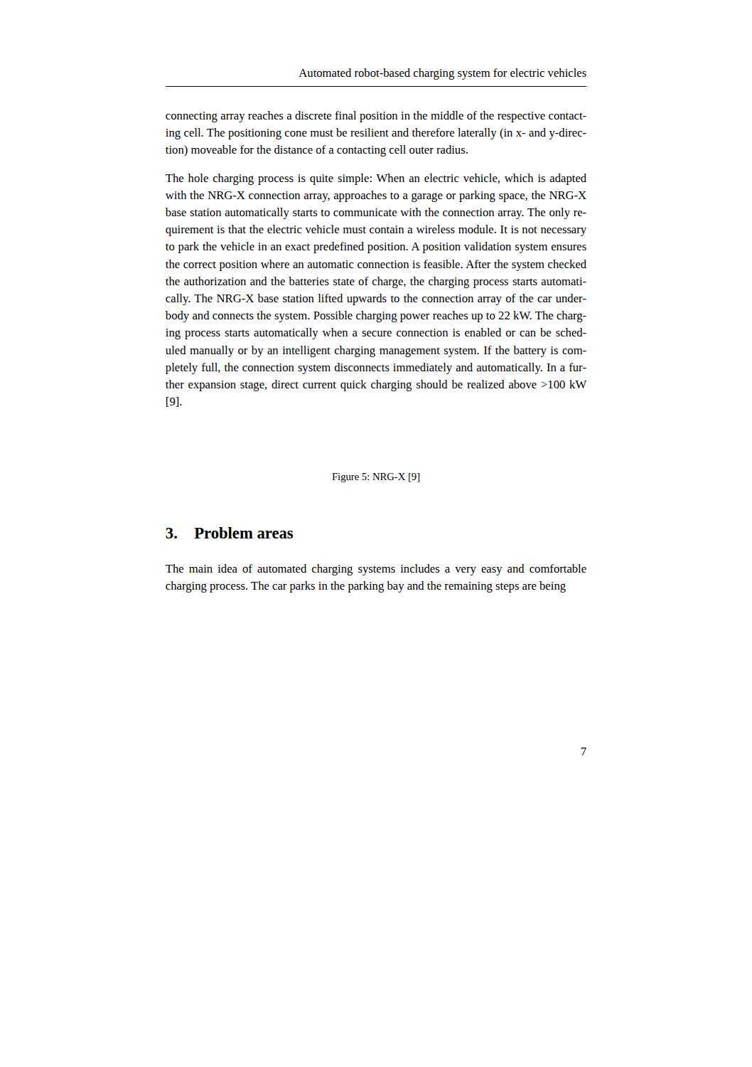Automated robot-based charging system for electric vehicles
connecting array reaches a discrete final position in the middle of the respective contacting cell. The positioning cone must be resilient and therefore laterally (in x- and y-direction) moveable for the distance of a contacting cell outer radius.
The hole charging process is quite simple: When an electric vehicle, which is adapted with the NRG-X connection array, approaches to a garage or parking space, the NRG-X base station automatically starts to communicate with the connection array. The only requirement is that the electric vehicle must contain a wireless module. It is not necessary to park the vehicle in an exact predefined position. A position validation system ensures the correct position where an automatic connection is feasible. After the system checked the authorization and the batteries state of charge, the charging process starts automatically. The NRG-X base station lifted upwards to the connection array of the car underbody and connects the system. Possible charging power reaches up to 22 kW. The charging process starts automatically when a secure connection is enabled or can be scheduled manually or by an intelligent charging management system. If the battery is completely full, the connection system disconnects immediately and automatically. In a further expansion stage, direct current quick charging should be realized above >100 kW [9].
Figure 5: NRG-X [9]
3. Problem areas
The main idea of automated charging systems includes a very easy and comfortable charging process. The car parks in the parking bay and the remaining steps are being
7